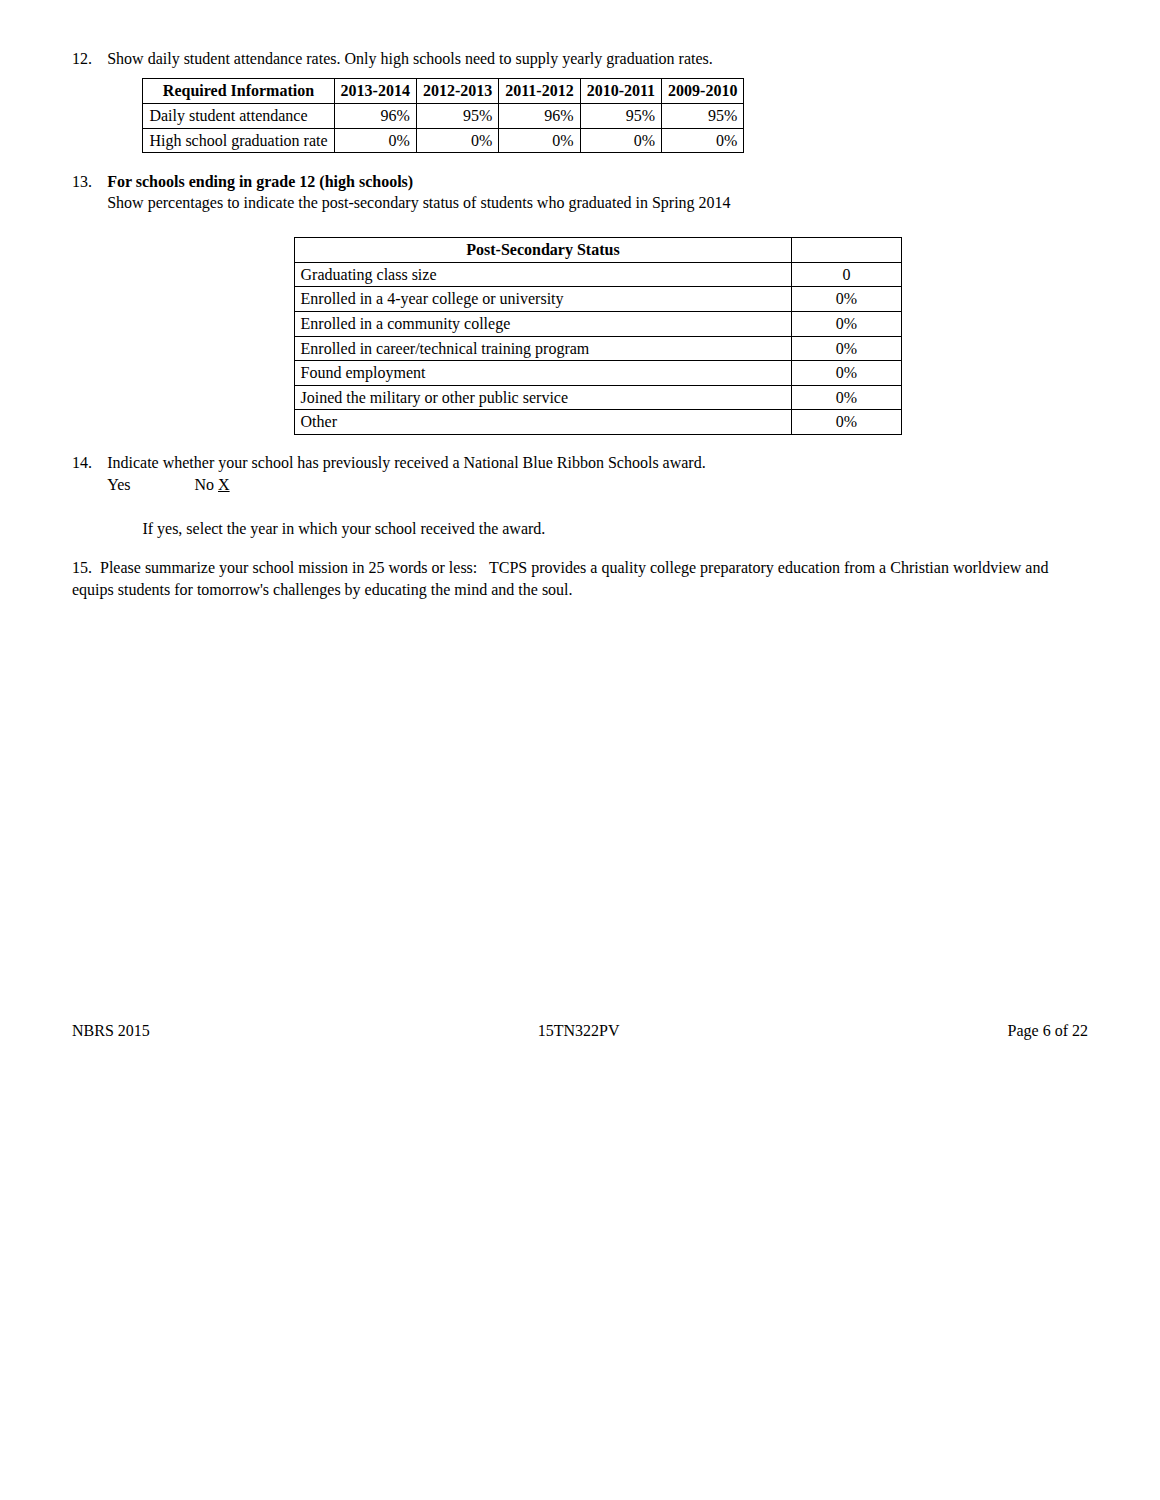12. Show daily student attendance rates. Only high schools need to supply yearly graduation rates.
| Required Information | 2013-2014 | 2012-2013 | 2011-2012 | 2010-2011 | 2009-2010 |
| --- | --- | --- | --- | --- | --- |
| Daily student attendance | 96% | 95% | 96% | 95% | 95% |
| High school graduation rate | 0% | 0% | 0% | 0% | 0% |
13. For schools ending in grade 12 (high schools)
Show percentages to indicate the post-secondary status of students who graduated in Spring 2014
| Post-Secondary Status | |
| --- | --- |
| Graduating class size | 0 |
| Enrolled in a 4-year college or university | 0% |
| Enrolled in a community college | 0% |
| Enrolled in career/technical training program | 0% |
| Found employment | 0% |
| Joined the military or other public service | 0% |
| Other | 0% |
14. Indicate whether your school has previously received a National Blue Ribbon Schools award.
Yes No X
If yes, select the year in which your school received the award.
15. Please summarize your school mission in 25 words or less: TCPS provides a quality college preparatory education from a Christian worldview and equips students for tomorrow's challenges by educating the mind and the soul.
NBRS 2015 15TN322PV Page 6 of 22